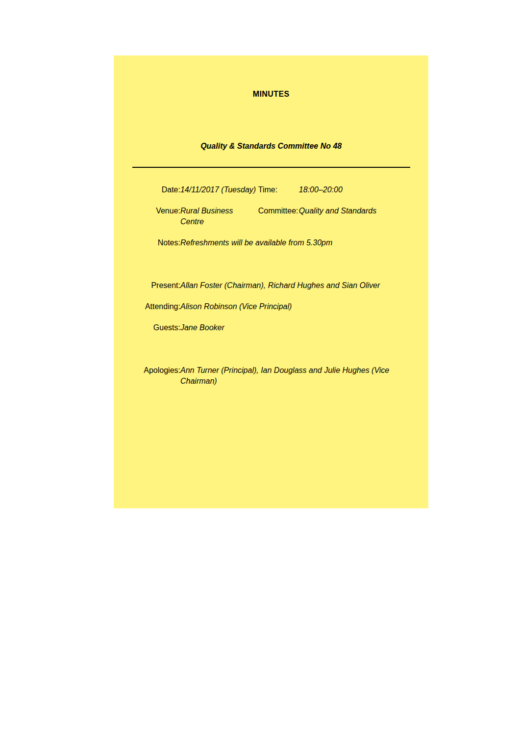MINUTES
Quality & Standards Committee No 48
| Date: | 14/11/2017 (Tuesday) | Time: | 18:00–20:00 |
| Venue: | Rural Business Centre | Committee: | Quality and Standards |
| Notes: | Refreshments will be available from 5.30pm |
| Present: | Allan Foster (Chairman), Richard Hughes and Sian Oliver |
| Attending: | Alison Robinson (Vice Principal) |
| Guests: | Jane Booker |
| Apologies: | Ann Turner (Principal), Ian Douglass and Julie Hughes (Vice Chairman) |